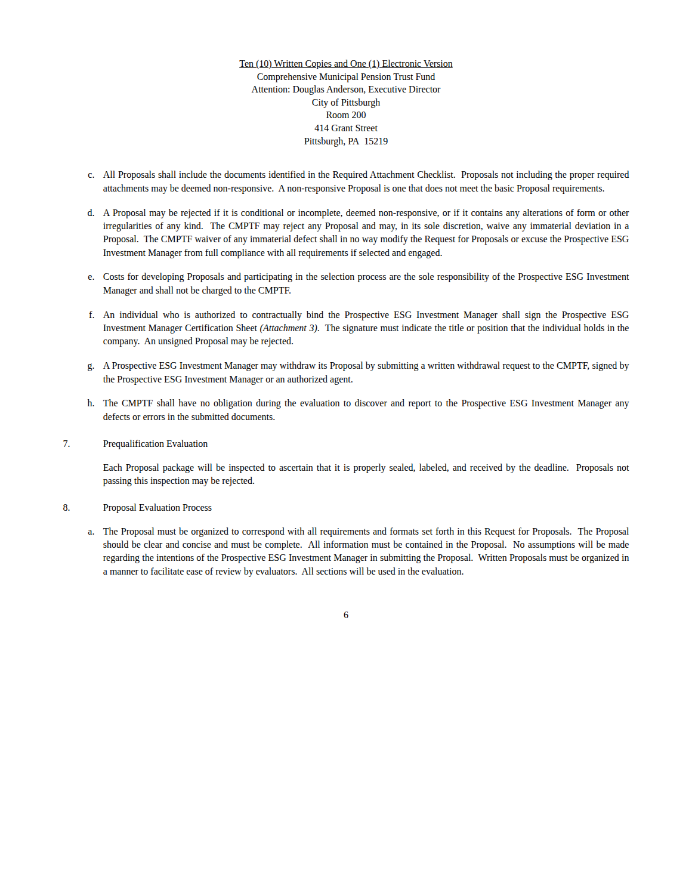Ten (10) Written Copies and One (1) Electronic Version
Comprehensive Municipal Pension Trust Fund
Attention: Douglas Anderson, Executive Director
City of Pittsburgh
Room 200
414 Grant Street
Pittsburgh, PA 15219
c.
All Proposals shall include the documents identified in the Required Attachment Checklist. Proposals not including the proper required attachments may be deemed non-responsive. A non-responsive Proposal is one that does not meet the basic Proposal requirements.
d.
A Proposal may be rejected if it is conditional or incomplete, deemed non-responsive, or if it contains any alterations of form or other irregularities of any kind. The CMPTF may reject any Proposal and may, in its sole discretion, waive any immaterial deviation in a Proposal. The CMPTF waiver of any immaterial defect shall in no way modify the Request for Proposals or excuse the Prospective ESG Investment Manager from full compliance with all requirements if selected and engaged.
e.
Costs for developing Proposals and participating in the selection process are the sole responsibility of the Prospective ESG Investment Manager and shall not be charged to the CMPTF.
f.
An individual who is authorized to contractually bind the Prospective ESG Investment Manager shall sign the Prospective ESG Investment Manager Certification Sheet (Attachment 3). The signature must indicate the title or position that the individual holds in the company. An unsigned Proposal may be rejected.
g.
A Prospective ESG Investment Manager may withdraw its Proposal by submitting a written withdrawal request to the CMPTF, signed by the Prospective ESG Investment Manager or an authorized agent.
h.
The CMPTF shall have no obligation during the evaluation to discover and report to the Prospective ESG Investment Manager any defects or errors in the submitted documents.
7.
Prequalification Evaluation
Each Proposal package will be inspected to ascertain that it is properly sealed, labeled, and received by the deadline. Proposals not passing this inspection may be rejected.
8.
Proposal Evaluation Process
a.
The Proposal must be organized to correspond with all requirements and formats set forth in this Request for Proposals. The Proposal should be clear and concise and must be complete. All information must be contained in the Proposal. No assumptions will be made regarding the intentions of the Prospective ESG Investment Manager in submitting the Proposal. Written Proposals must be organized in a manner to facilitate ease of review by evaluators. All sections will be used in the evaluation.
6